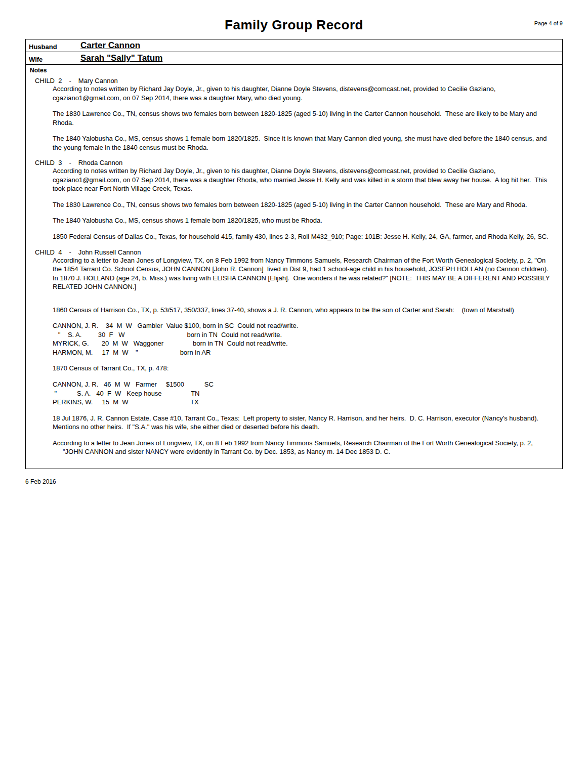Page 4 of 9
Family Group Record
| Husband | Carter Cannon |
| Wife | Sarah "Sally" Tatum |
Notes
CHILD 2-Mary Cannon
According to notes written by Richard Jay Doyle, Jr., given to his daughter, Dianne Doyle Stevens, distevens@comcast.net, provided to Cecilie Gaziano, cgaziano1@gmail.com, on 07 Sep 2014, there was a daughter Mary, who died young.
The 1830 Lawrence Co., TN, census shows two females born between 1820-1825 (aged 5-10) living in the Carter Cannon household. These are likely to be Mary and Rhoda.
The 1840 Yalobusha Co., MS, census shows 1 female born 1820/1825. Since it is known that Mary Cannon died young, she must have died before the 1840 census, and the young female in the 1840 census must be Rhoda.
CHILD 3-Rhoda Cannon
According to notes written by Richard Jay Doyle, Jr., given to his daughter, Dianne Doyle Stevens, distevens@comcast.net, provided to Cecilie Gaziano, cgaziano1@gmail.com, on 07 Sep 2014, there was a daughter Rhoda, who married Jesse H. Kelly and was killed in a storm that blew away her house. A log hit her. This took place near Fort North Village Creek, Texas.
The 1830 Lawrence Co., TN, census shows two females born between 1820-1825 (aged 5-10) living in the Carter Cannon household. These are Mary and Rhoda.
The 1840 Yalobusha Co., MS, census shows 1 female born 1820/1825, who must be Rhoda.
1850 Federal Census of Dallas Co., Texas, for household 415, family 430, lines 2-3, Roll M432_910; Page: 101B: Jesse H. Kelly, 24, GA, farmer, and Rhoda Kelly, 26, SC.
CHILD 4-John Russell Cannon
According to a letter to Jean Jones of Longview, TX, on 8 Feb 1992 from Nancy Timmons Samuels, Research Chairman of the Fort Worth Genealogical Society, p. 2, "On the 1854 Tarrant Co. School Census, JOHN CANNON [John R. Cannon] lived in Dist 9, had 1 school-age child in his household, JOSEPH HOLLAN (no Cannon children). In 1870 J. HOLLAND (age 24, b. Miss.) was living with ELISHA CANNON [Elijah]. One wonders if he was related?" [NOTE: THIS MAY BE A DIFFERENT AND POSSIBLY RELATED JOHN CANNON.]
1860 Census of Harrison Co., TX, p. 53/517, 350/337, lines 37-40, shows a J. R. Cannon, who appears to be the son of Carter and Sarah: (town of Marshall)
CANNON, J. R. 34 M W Gambler Value $100, born in SC Could not read/write.
" S. A. 30 F W born in TN Could not read/write.
MYRICK, G. 20 M W Waggoner born in TN Could not read/write.
HARMON, M. 17 M W " born in AR
1870 Census of Tarrant Co., TX, p. 478:
CANNON, J. R. 46 M W Farmer $1500 SC
" S. A. 40 F W Keep house TN
PERKINS, W. 15 M W TX
18 Jul 1876, J. R. Cannon Estate, Case #10, Tarrant Co., Texas: Left property to sister, Nancy R. Harrison, and her heirs. D. C. Harrison, executor (Nancy's husband). Mentions no other heirs. If "S.A." was his wife, she either died or deserted before his death.
According to a letter to Jean Jones of Longview, TX, on 8 Feb 1992 from Nancy Timmons Samuels, Research Chairman of the Fort Worth Genealogical Society, p. 2,
"JOHN CANNON and sister NANCY were evidently in Tarrant Co. by Dec. 1853, as Nancy m. 14 Dec 1853 D. C.
6 Feb 2016